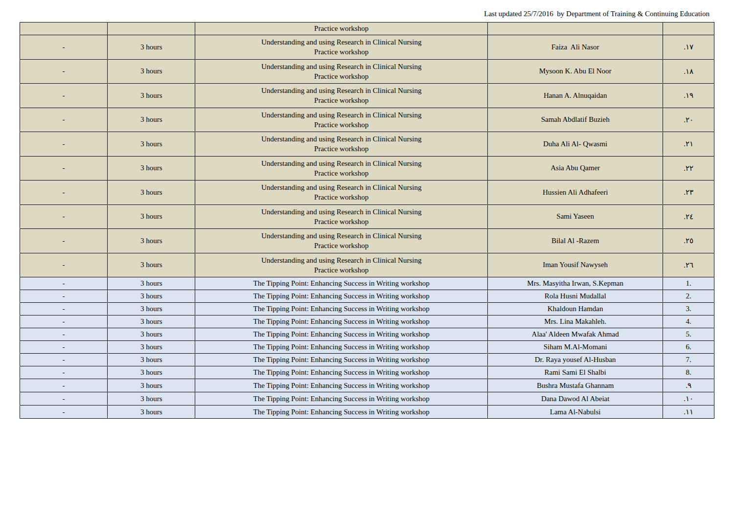Last updated 25/7/2016 by Department of Training & Continuing Education
| | | Practice workshop | | |
| - | 3 hours | Understanding and using Research in Clinical Nursing Practice workshop | Faiza Ali Nasor | .١٧ |
| - | 3 hours | Understanding and using Research in Clinical Nursing Practice workshop | Mysoon K. Abu El Noor | .١٨ |
| - | 3 hours | Understanding and using Research in Clinical Nursing Practice workshop | Hanan A. Alnuqaidan | .١٩ |
| - | 3 hours | Understanding and using Research in Clinical Nursing Practice workshop | Samah Abdlatif Buzieh | .٢٠ |
| - | 3 hours | Understanding and using Research in Clinical Nursing Practice workshop | Duha Ali Al- Qwasmi | .٢١ |
| - | 3 hours | Understanding and using Research in Clinical Nursing Practice workshop | Asia Abu Qamer | .٢٢ |
| - | 3 hours | Understanding and using Research in Clinical Nursing Practice workshop | Hussien Ali Adhafeeri | .٢٣ |
| - | 3 hours | Understanding and using Research in Clinical Nursing Practice workshop | Sami Yaseen | .٢٤ |
| - | 3 hours | Understanding and using Research in Clinical Nursing Practice workshop | Bilal Al -Razem | .٢٥ |
| - | 3 hours | Understanding and using Research in Clinical Nursing Practice workshop | Iman Yousif Nawyseh | .٢٦ |
| - | 3 hours | The Tipping Point: Enhancing Success in Writing workshop | Mrs. Masyitha Irwan, S.Kepman | 1. |
| - | 3 hours | The Tipping Point: Enhancing Success in Writing workshop | Rola Husni Mudallal | 2. |
| - | 3 hours | The Tipping Point: Enhancing Success in Writing workshop | Khaldoun Hamdan | 3. |
| - | 3 hours | The Tipping Point: Enhancing Success in Writing workshop | Mrs. Lina Makahleh. | 4. |
| - | 3 hours | The Tipping Point: Enhancing Success in Writing workshop | Alaa' Aldeen Mwafak Ahmad | 5. |
| - | 3 hours | The Tipping Point: Enhancing Success in Writing workshop | Siham M.Al-Momani | 6. |
| - | 3 hours | The Tipping Point: Enhancing Success in Writing workshop | Dr. Raya yousef Al-Husban | 7. |
| - | 3 hours | The Tipping Point: Enhancing Success in Writing workshop | Rami Sami El Shalbi | 8. |
| - | 3 hours | The Tipping Point: Enhancing Success in Writing workshop | Bushra Mustafa Ghannam | .٩ |
| - | 3 hours | The Tipping Point: Enhancing Success in Writing workshop | Dana Dawod Al Abeiat | .١٠ |
| - | 3 hours | The Tipping Point: Enhancing Success in Writing workshop | Lama Al-Nabulsi | .١١ |